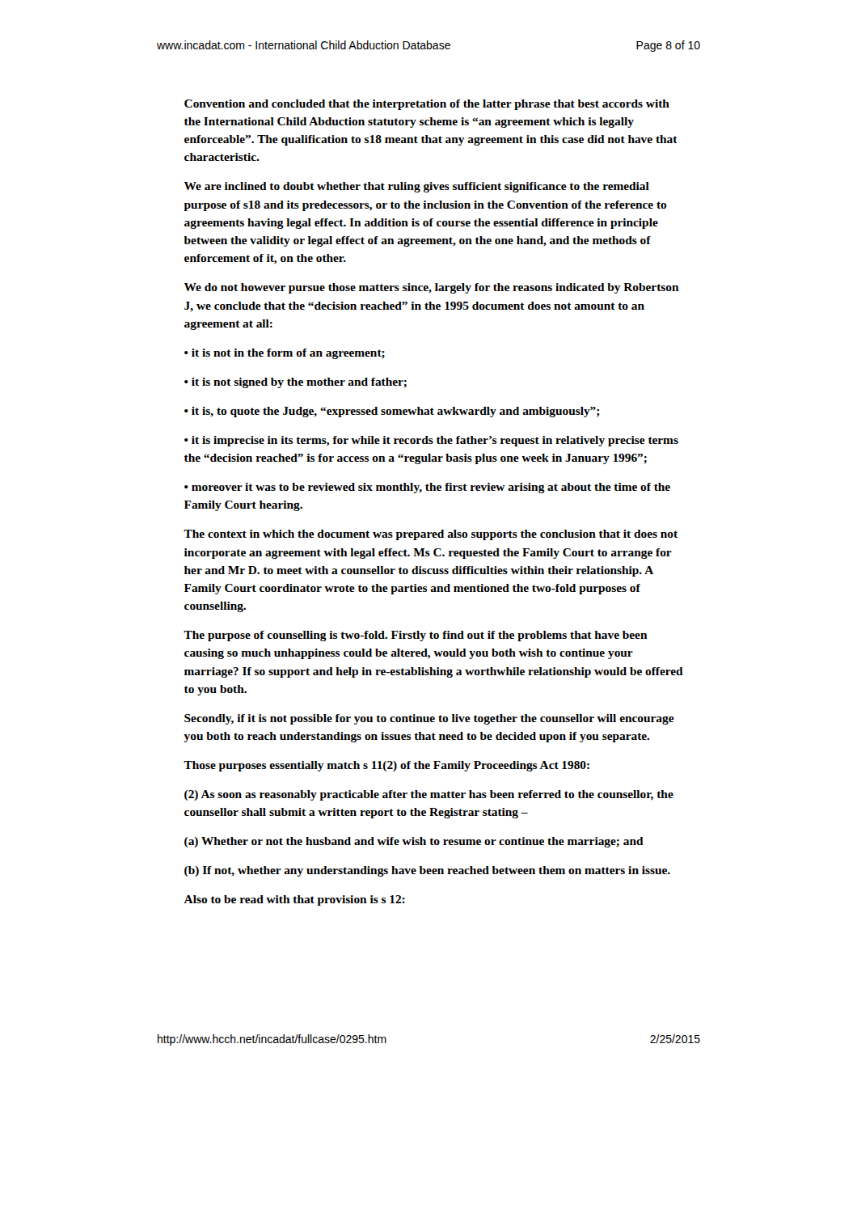www.incadat.com - International Child Abduction Database Page 8 of 10
Convention and concluded that the interpretation of the latter phrase that best accords with the International Child Abduction statutory scheme is “an agreement which is legally enforceable”. The qualification to s18 meant that any agreement in this case did not have that characteristic.
We are inclined to doubt whether that ruling gives sufficient significance to the remedial purpose of s18 and its predecessors, or to the inclusion in the Convention of the reference to agreements having legal effect. In addition is of course the essential difference in principle between the validity or legal effect of an agreement, on the one hand, and the methods of enforcement of it, on the other.
We do not however pursue those matters since, largely for the reasons indicated by Robertson J, we conclude that the “decision reached” in the 1995 document does not amount to an agreement at all:
• it is not in the form of an agreement;
• it is not signed by the mother and father;
• it is, to quote the Judge, “expressed somewhat awkwardly and ambiguously”;
• it is imprecise in its terms, for while it records the father’s request in relatively precise terms the “decision reached” is for access on a “regular basis plus one week in January 1996”;
• moreover it was to be reviewed six monthly, the first review arising at about the time of the Family Court hearing.
The context in which the document was prepared also supports the conclusion that it does not incorporate an agreement with legal effect. Ms C. requested the Family Court to arrange for her and Mr D. to meet with a counsellor to discuss difficulties within their relationship. A Family Court coordinator wrote to the parties and mentioned the two-fold purposes of counselling.
The purpose of counselling is two-fold. Firstly to find out if the problems that have been causing so much unhappiness could be altered, would you both wish to continue your marriage? If so support and help in re-establishing a worthwhile relationship would be offered to you both.
Secondly, if it is not possible for you to continue to live together the counsellor will encourage you both to reach understandings on issues that need to be decided upon if you separate.
Those purposes essentially match s 11(2) of the Family Proceedings Act 1980:
(2) As soon as reasonably practicable after the matter has been referred to the counsellor, the counsellor shall submit a written report to the Registrar stating –
(a) Whether or not the husband and wife wish to resume or continue the marriage; and
(b) If not, whether any understandings have been reached between them on matters in issue.
Also to be read with that provision is s 12:
http://www.hcch.net/incadat/fullcase/0295.htm 2/25/2015